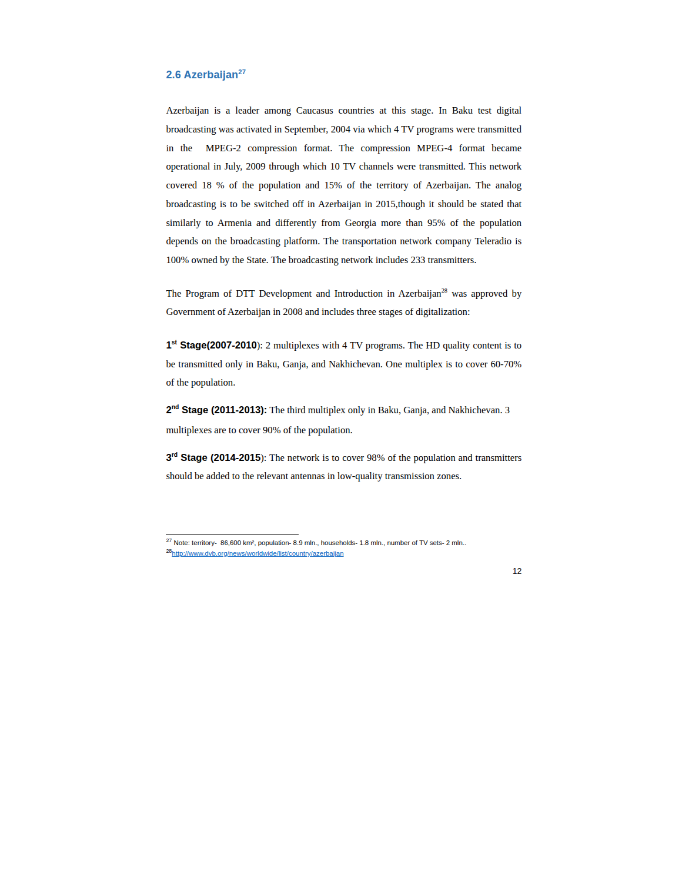2.6 Azerbaijan27
Azerbaijan is a leader among Caucasus countries at this stage. In Baku test digital broadcasting was activated in September, 2004 via which 4 TV programs were transmitted in the MPEG-2 compression format. The compression MPEG-4 format became operational in July, 2009 through which 10 TV channels were transmitted. This network covered 18 % of the population and 15% of the territory of Azerbaijan. The analog broadcasting is to be switched off in Azerbaijan in 2015,though it should be stated that similarly to Armenia and differently from Georgia more than 95% of the population depends on the broadcasting platform. The transportation network company Teleradio is 100% owned by the State. The broadcasting network includes 233 transmitters.
The Program of DTT Development and Introduction in Azerbaijan28 was approved by Government of Azerbaijan in 2008 and includes three stages of digitalization:
1st Stage(2007-2010): 2 multiplexes with 4 TV programs. The HD quality content is to be transmitted only in Baku, Ganja, and Nakhichevan. One multiplex is to cover 60-70% of the population.
2nd Stage (2011-2013): The third multiplex only in Baku, Ganja, and Nakhichevan. 3
multiplexes are to cover 90% of the population.
3rd Stage (2014-2015): The network is to cover 98% of the population and transmitters should be added to the relevant antennas in low-quality transmission zones.
27 Note: territory- 86,600 km², population- 8.9 mln., households- 1.8 mln., number of TV sets- 2 mln..
28http://www.dvb.org/news/worldwide/list/country/azerbaijan
12